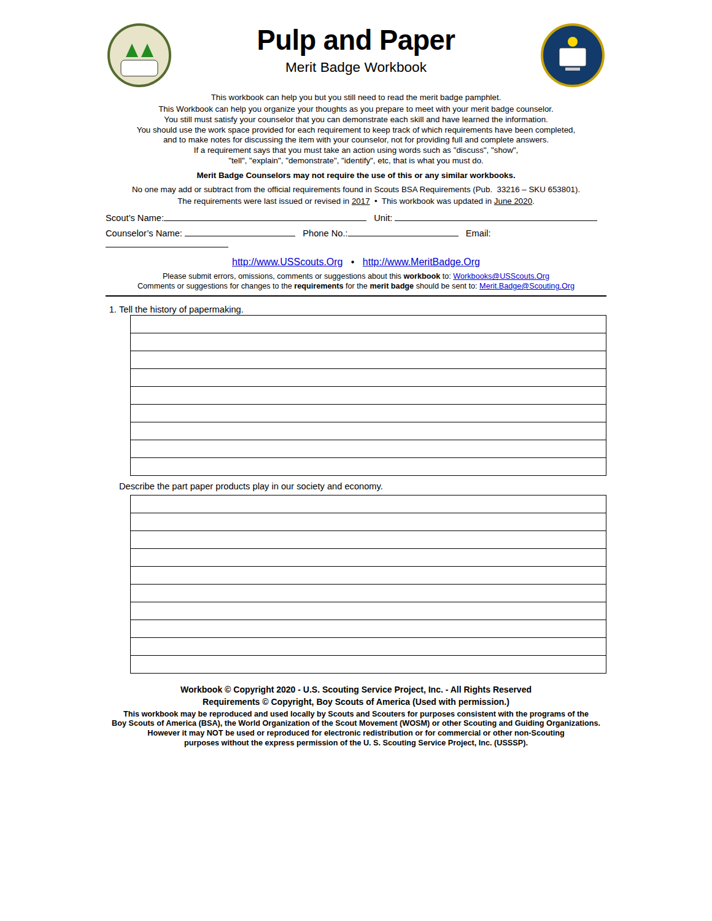Pulp and Paper
Merit Badge Workbook
This workbook can help you but you still need to read the merit badge pamphlet.
This Workbook can help you organize your thoughts as you prepare to meet with your merit badge counselor.
You still must satisfy your counselor that you can demonstrate each skill and have learned the information.
You should use the work space provided for each requirement to keep track of which requirements have been completed,
and to make notes for discussing the item with your counselor, not for providing full and complete answers.
If a requirement says that you must take an action using words such as "discuss", "show",
"tell", "explain", "demonstrate", "identify", etc, that is what you must do.
Merit Badge Counselors may not require the use of this or any similar workbooks.
No one may add or subtract from the official requirements found in Scouts BSA Requirements (Pub. 33216 – SKU 653801).
The requirements were last issued or revised in 2017 • This workbook was updated in June 2020.
Scout’s Name: Unit:
Counselor’s Name: Phone No.: Email:
http://www.USScouts.Org • http://www.MeritBadge.Org
Please submit errors, omissions, comments or suggestions about this workbook to: Workbooks@USScouts.Org
Comments or suggestions for changes to the requirements for the merit badge should be sent to: Merit.Badge@Scouting.Org
Tell the history of papermaking.
Describe the part paper products play in our society and economy.
Workbook © Copyright 2020 - U.S. Scouting Service Project, Inc. - All Rights Reserved
Requirements © Copyright, Boy Scouts of America (Used with permission.)
This workbook may be reproduced and used locally by Scouts and Scouters for purposes consistent with the programs of the
Boy Scouts of America (BSA), the World Organization of the Scout Movement (WOSM) or other Scouting and Guiding Organizations.
However it may NOT be used or reproduced for electronic redistribution or for commercial or other non-Scouting
purposes without the express permission of the U. S. Scouting Service Project, Inc. (USSSP).